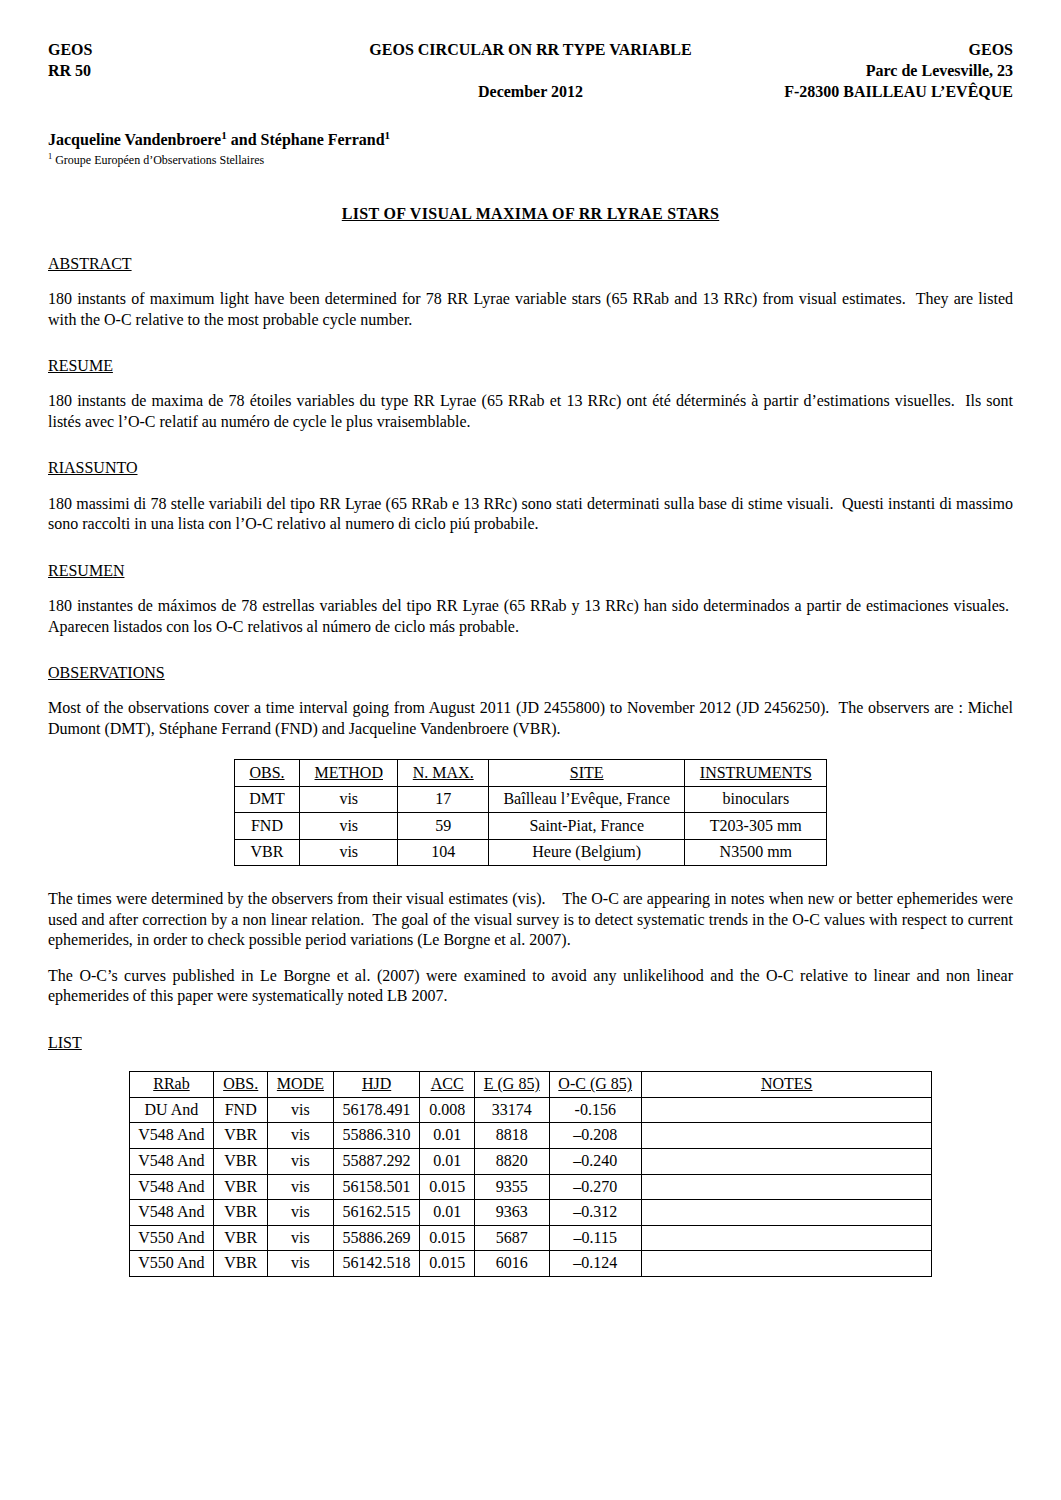| GEOS | GEOS CIRCULAR ON RR TYPE VARIABLE | GEOS |
| RR 50 | | Parc de Levesville, 23 |
| | December 2012 | F-28300 BAILLEAU L’EVÊQUE |
Jacqueline Vandenbroere1 and Stéphane Ferrand1
1 Groupe Européen d’Observations Stellaires
LIST OF VISUAL MAXIMA OF RR LYRAE STARS
ABSTRACT
180 instants of maximum light have been determined for 78 RR Lyrae variable stars (65 RRab and 13 RRc) from visual estimates. They are listed with the O-C relative to the most probable cycle number.
RESUME
180 instants de maxima de 78 étoiles variables du type RR Lyrae (65 RRab et 13 RRc) ont été déterminés à partir d’estimations visuelles. Ils sont listés avec l’O-C relatif au numéro de cycle le plus vraisemblable.
RIASSUNTO
180 massimi di 78 stelle variabili del tipo RR Lyrae (65 RRab e 13 RRc) sono stati determinati sulla base di stime visuali. Questi instanti di massimo sono raccolti in una lista con l’O-C relativo al numero di ciclo piú probabile.
RESUMEN
180 instantes de máximos de 78 estrellas variables del tipo RR Lyrae (65 RRab y 13 RRc) han sido determinados a partir de estimaciones visuales. Aparecen listados con los O-C relativos al número de ciclo más probable.
OBSERVATIONS
Most of the observations cover a time interval going from August 2011 (JD 2455800) to November 2012 (JD 2456250). The observers are : Michel Dumont (DMT), Stéphane Ferrand (FND) and Jacqueline Vandenbroere (VBR).
| OBS. | METHOD | N. MAX. | SITE | INSTRUMENTS |
| --- | --- | --- | --- | --- |
| DMT | vis | 17 | Baîlleau l’Evêque, France | binoculars |
| FND | vis | 59 | Saint-Piat, France | T203-305 mm |
| VBR | vis | 104 | Heure (Belgium) | N3500 mm |
The times were determined by the observers from their visual estimates (vis). The O-C are appearing in notes when new or better ephemerides were used and after correction by a non linear relation. The goal of the visual survey is to detect systematic trends in the O-C values with respect to current ephemerides, in order to check possible period variations (Le Borgne et al. 2007).
The O-C’s curves published in Le Borgne et al. (2007) were examined to avoid any unlikelihood and the O-C relative to linear and non linear ephemerides of this paper were systematically noted LB 2007.
LIST
| RRab | OBS. | MODE | HJD | ACC | E (G 85) | O-C (G 85) | NOTES |
| --- | --- | --- | --- | --- | --- | --- | --- |
| DU And | FND | vis | 56178.491 | 0.008 | 33174 | -0.156 | |
| V548 And | VBR | vis | 55886.310 | 0.01 | 8818 | –0.208 | |
| V548 And | VBR | vis | 55887.292 | 0.01 | 8820 | –0.240 | |
| V548 And | VBR | vis | 56158.501 | 0.015 | 9355 | –0.270 | |
| V548 And | VBR | vis | 56162.515 | 0.01 | 9363 | –0.312 | |
| V550 And | VBR | vis | 55886.269 | 0.015 | 5687 | –0.115 | |
| V550 And | VBR | vis | 56142.518 | 0.015 | 6016 | –0.124 | |